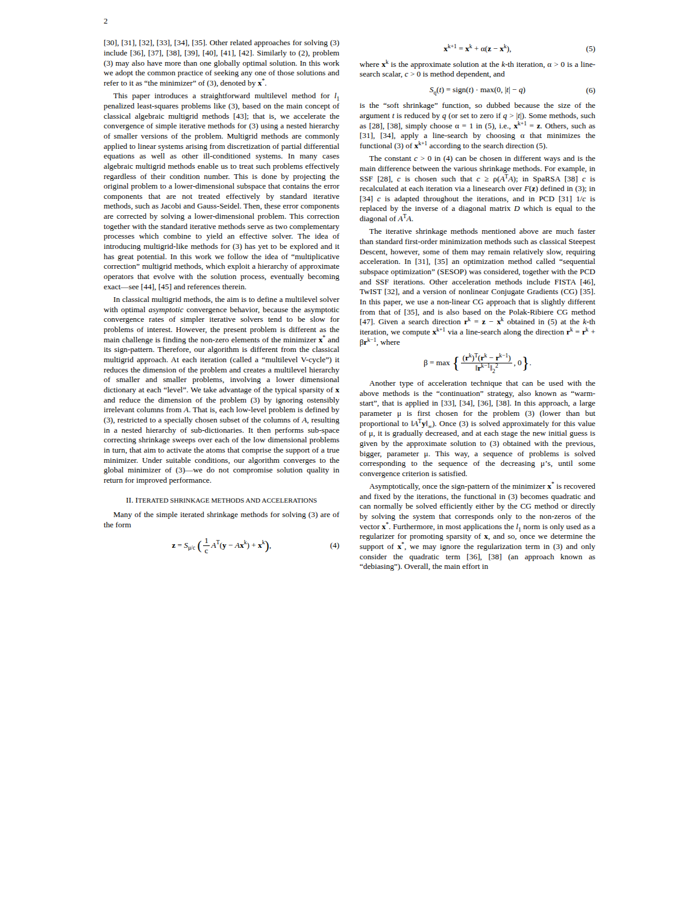2
[30], [31], [32], [33], [34], [35]. Other related approaches for solving (3) include [36], [37], [38], [39], [40], [41], [42]. Similarly to (2), problem (3) may also have more than one globally optimal solution. In this work we adopt the common practice of seeking any one of those solutions and refer to it as “the minimizer” of (3), denoted by x*.
This paper introduces a straightforward multilevel method for l1 penalized least-squares problems like (3), based on the main concept of classical algebraic multigrid methods [43]; that is, we accelerate the convergence of simple iterative methods for (3) using a nested hierarchy of smaller versions of the problem. Multigrid methods are commonly applied to linear systems arising from discretization of partial differential equations as well as other ill-conditioned systems. In many cases algebraic multigrid methods enable us to treat such problems effectively regardless of their condition number. This is done by projecting the original problem to a lower-dimensional subspace that contains the error components that are not treated effectively by standard iterative methods, such as Jacobi and Gauss-Seidel. Then, these error components are corrected by solving a lower-dimensional problem. This correction together with the standard iterative methods serve as two complementary processes which combine to yield an effective solver. The idea of introducing multigrid-like methods for (3) has yet to be explored and it has great potential. In this work we follow the idea of “multiplicative correction” multigrid methods, which exploit a hierarchy of approximate operators that evolve with the solution process, eventually becoming exact—see [44], [45] and references therein.
In classical multigrid methods, the aim is to define a multilevel solver with optimal asymptotic convergence behavior, because the asymptotic convergence rates of simpler iterative solvers tend to be slow for problems of interest. However, the present problem is different as the main challenge is finding the non-zero elements of the minimizer x* and its sign-pattern. Therefore, our algorithm is different from the classical multigrid approach. At each iteration (called a “multilevel V-cycle”) it reduces the dimension of the problem and creates a multilevel hierarchy of smaller and smaller problems, involving a lower dimensional dictionary at each “level”. We take advantage of the typical sparsity of x and reduce the dimension of the problem (3) by ignoring ostensibly irrelevant columns from A. That is, each low-level problem is defined by (3), restricted to a specially chosen subset of the columns of A, resulting in a nested hierarchy of sub-dictionaries. It then performs sub-space correcting shrinkage sweeps over each of the low dimensional problems in turn, that aim to activate the atoms that comprise the support of a true minimizer. Under suitable conditions, our algorithm converges to the global minimizer of (3)—we do not compromise solution quality in return for improved performance.
II. ITERATED SHRINKAGE METHODS AND ACCELERATIONS
Many of the simple iterated shrinkage methods for solving (3) are of the form
z = Sμ/c (1 c AT(y − Axk) + xk), (4)
xk+1 = xk + α(z − xk), (5)
where xk is the approximate solution at the k-th iteration, α > 0 is a line-search scalar, c > 0 is method dependent, and
Sq(t) = sign(t) · max(0, |t| − q) (6)
is the “soft shrinkage” function, so dubbed because the size of the argument t is reduced by q (or set to zero if q > |t|). Some methods, such as [28], [38], simply choose α = 1 in (5), i.e., xk+1 = z. Others, such as [31], [34], apply a line-search by choosing α that minimizes the functional (3) of xk+1 according to the search direction (5).
The constant c > 0 in (4) can be chosen in different ways and is the main difference between the various shrinkage methods. For example, in SSF [28], c is chosen such that c ≥ ρ(ATA); in SpaRSA [38] c is recalculated at each iteration via a linesearch over F(z) defined in (3); in [34] c is adapted throughout the iterations, and in PCD [31] 1/c is replaced by the inverse of a diagonal matrix D which is equal to the diagonal of ATA.
The iterative shrinkage methods mentioned above are much faster than standard first-order minimization methods such as classical Steepest Descent, however, some of them may remain relatively slow, requiring acceleration. In [31], [35] an optimization method called “sequential subspace optimization” (SESOP) was considered, together with the PCD and SSF iterations. Other acceleration methods include FISTA [46], TwIST [32], and a version of nonlinear Conjugate Gradients (CG) [35]. In this paper, we use a non-linear CG approach that is slightly different from that of [35], and is also based on the Polak-Ribiere CG method [47]. Given a search direction rk = z − xk obtained in (5) at the k-th iteration, we compute xk+1 via a line-search along the direction rk = rk + βrk−1, where
β = max {(rk)T(rk − rk−1)‖rk−1‖22, 0}.
Another type of acceleration technique that can be used with the above methods is the “continuation” strategy, also known as “warm-start”, that is applied in [33], [34], [36], [38]. In this approach, a large parameter μ is first chosen for the problem (3) (lower than but proportional to ‖ATy‖∞). Once (3) is solved approximately for this value of μ, it is gradually decreased, and at each stage the new initial guess is given by the approximate solution to (3) obtained with the previous, bigger, parameter μ. This way, a sequence of problems is solved corresponding to the sequence of the decreasing μ’s, until some convergence criterion is satisfied.
Asymptotically, once the sign-pattern of the minimizer x* is recovered and fixed by the iterations, the functional in (3) becomes quadratic and can normally be solved efficiently either by the CG method or directly by solving the system that corresponds only to the non-zeros of the vector x*. Furthermore, in most applications the l1 norm is only used as a regularizer for promoting sparsity of x, and so, once we determine the support of x*, we may ignore the regularization term in (3) and only consider the quadratic term [36], [38] (an approach known as “debiasing”). Overall, the main effort in